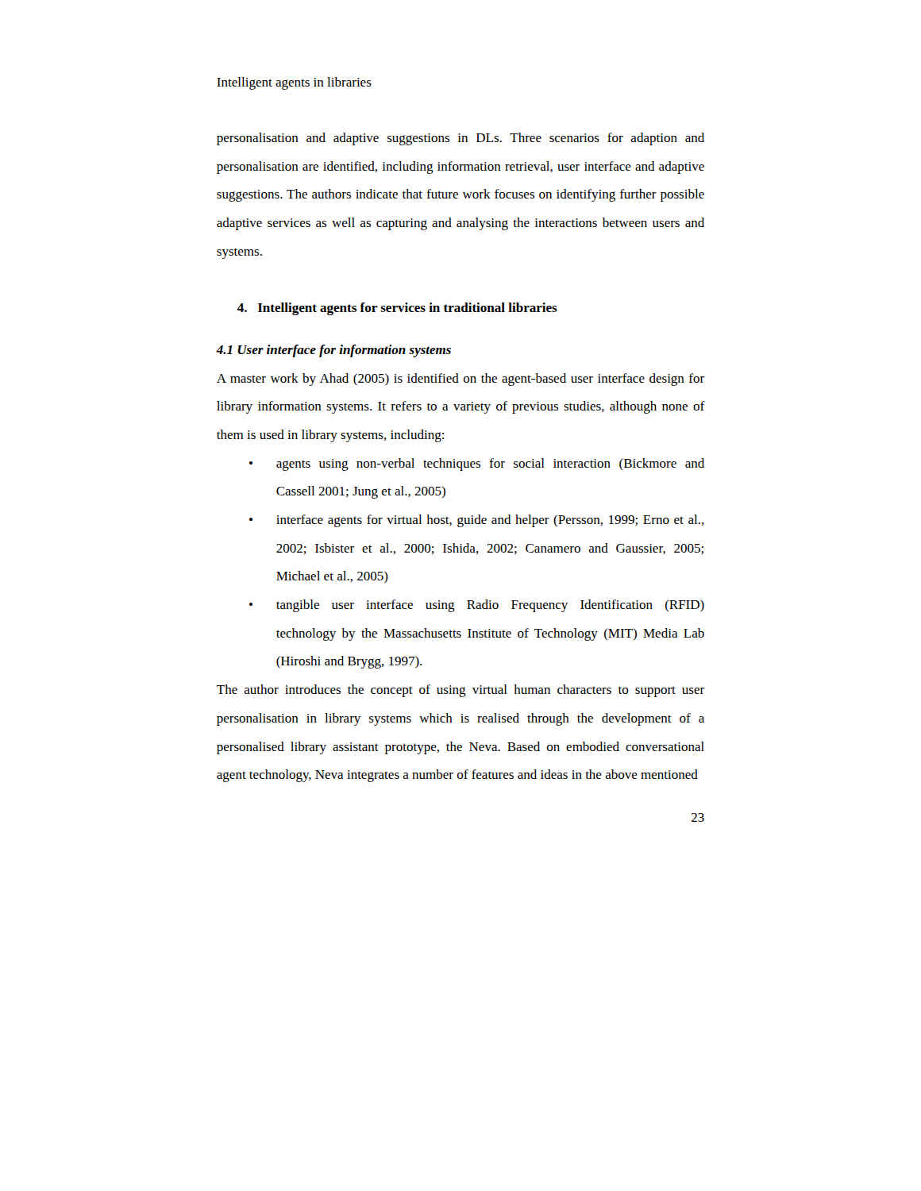Intelligent agents in libraries
personalisation and adaptive suggestions in DLs. Three scenarios for adaption and personalisation are identified, including information retrieval, user interface and adaptive suggestions. The authors indicate that future work focuses on identifying further possible adaptive services as well as capturing and analysing the interactions between users and systems.
4. Intelligent agents for services in traditional libraries
4.1 User interface for information systems
A master work by Ahad (2005) is identified on the agent-based user interface design for library information systems. It refers to a variety of previous studies, although none of them is used in library systems, including:
agents using non-verbal techniques for social interaction (Bickmore and Cassell 2001; Jung et al., 2005)
interface agents for virtual host, guide and helper (Persson, 1999; Erno et al., 2002; Isbister et al., 2000; Ishida, 2002; Canamero and Gaussier, 2005; Michael et al., 2005)
tangible user interface using Radio Frequency Identification (RFID) technology by the Massachusetts Institute of Technology (MIT) Media Lab (Hiroshi and Brygg, 1997).
The author introduces the concept of using virtual human characters to support user personalisation in library systems which is realised through the development of a personalised library assistant prototype, the Neva. Based on embodied conversational agent technology, Neva integrates a number of features and ideas in the above mentioned
23